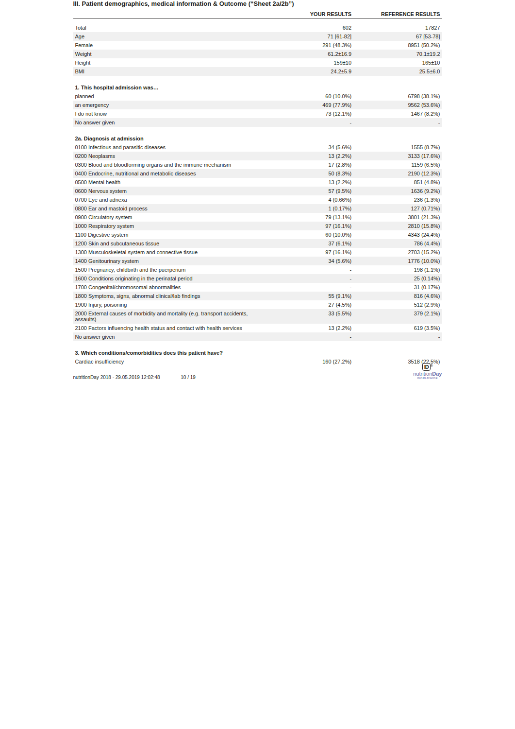III. Patient demographics, medical information & Outcome (“Sheet 2a/2b”)
| | YOUR RESULTS | REFERENCE RESULTS |
| --- | --- | --- |
| Total | 602 | 17827 |
| Age | 71 [61-82] | 67 [53-78] |
| Female | 291 (48.3%) | 8951 (50.2%) |
| Weight | 61.2±16.9 | 70.1±19.2 |
| Height | 159±10 | 165±10 |
| BMI | 24.2±5.9 | 25.5±6.0 |
| 1. This hospital admission was… | | |
| planned | 60 (10.0%) | 6798 (38.1%) |
| an emergency | 469 (77.9%) | 9562 (53.6%) |
| I do not know | 73 (12.1%) | 1467 (8.2%) |
| No answer given | - | - |
| 2a. Diagnosis at admission | | |
| 0100 Infectious and parasitic diseases | 34 (5.6%) | 1555 (8.7%) |
| 0200 Neoplasms | 13 (2.2%) | 3133 (17.6%) |
| 0300 Blood and bloodforming organs and the immune mechanism | 17 (2.8%) | 1159 (6.5%) |
| 0400 Endocrine, nutritional and metabolic diseases | 50 (8.3%) | 2190 (12.3%) |
| 0500 Mental health | 13 (2.2%) | 851 (4.8%) |
| 0600 Nervous system | 57 (9.5%) | 1636 (9.2%) |
| 0700 Eye and adnexa | 4 (0.66%) | 236 (1.3%) |
| 0800 Ear and mastoid process | 1 (0.17%) | 127 (0.71%) |
| 0900 Circulatory system | 79 (13.1%) | 3801 (21.3%) |
| 1000 Respiratory system | 97 (16.1%) | 2810 (15.8%) |
| 1100 Digestive system | 60 (10.0%) | 4343 (24.4%) |
| 1200 Skin and subcutaneous tissue | 37 (6.1%) | 786 (4.4%) |
| 1300 Musculoskeletal system and connective tissue | 97 (16.1%) | 2703 (15.2%) |
| 1400 Genitourinary system | 34 (5.6%) | 1776 (10.0%) |
| 1500 Pregnancy, childbirth and the puerperium | - | 198 (1.1%) |
| 1600 Conditions originating in the perinatal period | - | 25 (0.14%) |
| 1700 Congenital/chromosomal abnormalities | - | 31 (0.17%) |
| 1800 Symptoms, signs, abnormal clinical/lab findings | 55 (9.1%) | 816 (4.6%) |
| 1900 Injury, poisoning | 27 (4.5%) | 512 (2.9%) |
| 2000 External causes of morbidity and mortality (e.g. transport accidents, assaults) | 33 (5.5%) | 379 (2.1%) |
| 2100 Factors influencing health status and contact with health services | 13 (2.2%) | 619 (3.5%) |
| No answer given | - | - |
| 3. Which conditions/comorbidities does this patient have? | | |
| Cardiac insufficiency | 160 (27.2%) | 3518 (22.5%) |
nutritionDay 2018 - 29.05.2019 12:02:48 10 / 19
ID®
nutritionDay
WORLDWIDE